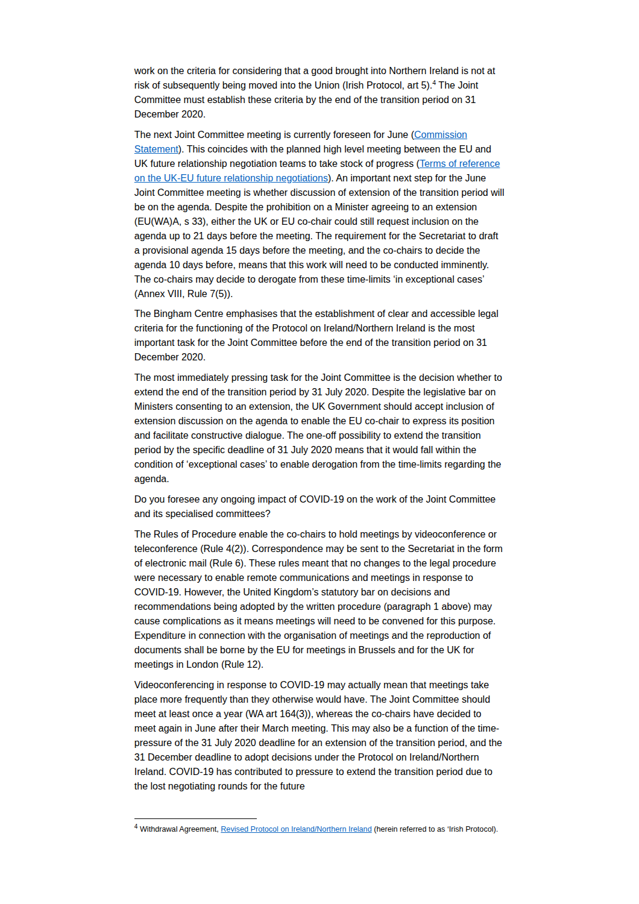work on the criteria for considering that a good brought into Northern Ireland is not at risk of subsequently being moved into the Union (Irish Protocol, art 5).4 The Joint Committee must establish these criteria by the end of the transition period on 31 December 2020.
The next Joint Committee meeting is currently foreseen for June (Commission Statement). This coincides with the planned high level meeting between the EU and UK future relationship negotiation teams to take stock of progress (Terms of reference on the UK-EU future relationship negotiations). An important next step for the June Joint Committee meeting is whether discussion of extension of the transition period will be on the agenda. Despite the prohibition on a Minister agreeing to an extension (EU(WA)A, s 33), either the UK or EU co-chair could still request inclusion on the agenda up to 21 days before the meeting. The requirement for the Secretariat to draft a provisional agenda 15 days before the meeting, and the co-chairs to decide the agenda 10 days before, means that this work will need to be conducted imminently. The co-chairs may decide to derogate from these time-limits ‘in exceptional cases’ (Annex VIII, Rule 7(5)).
The Bingham Centre emphasises that the establishment of clear and accessible legal criteria for the functioning of the Protocol on Ireland/Northern Ireland is the most important task for the Joint Committee before the end of the transition period on 31 December 2020.
The most immediately pressing task for the Joint Committee is the decision whether to extend the end of the transition period by 31 July 2020. Despite the legislative bar on Ministers consenting to an extension, the UK Government should accept inclusion of extension discussion on the agenda to enable the EU co-chair to express its position and facilitate constructive dialogue. The one-off possibility to extend the transition period by the specific deadline of 31 July 2020 means that it would fall within the condition of ‘exceptional cases’ to enable derogation from the time-limits regarding the agenda.
Do you foresee any ongoing impact of COVID-19 on the work of the Joint Committee and its specialised committees?
The Rules of Procedure enable the co-chairs to hold meetings by videoconference or teleconference (Rule 4(2)). Correspondence may be sent to the Secretariat in the form of electronic mail (Rule 6). These rules meant that no changes to the legal procedure were necessary to enable remote communications and meetings in response to COVID-19. However, the United Kingdom’s statutory bar on decisions and recommendations being adopted by the written procedure (paragraph 1 above) may cause complications as it means meetings will need to be convened for this purpose. Expenditure in connection with the organisation of meetings and the reproduction of documents shall be borne by the EU for meetings in Brussels and for the UK for meetings in London (Rule 12).
Videoconferencing in response to COVID-19 may actually mean that meetings take place more frequently than they otherwise would have. The Joint Committee should meet at least once a year (WA art 164(3)), whereas the co-chairs have decided to meet again in June after their March meeting. This may also be a function of the time-pressure of the 31 July 2020 deadline for an extension of the transition period, and the 31 December deadline to adopt decisions under the Protocol on Ireland/Northern Ireland. COVID-19 has contributed to pressure to extend the transition period due to the lost negotiating rounds for the future
4 Withdrawal Agreement, Revised Protocol on Ireland/Northern Ireland (herein referred to as ‘Irish Protocol).